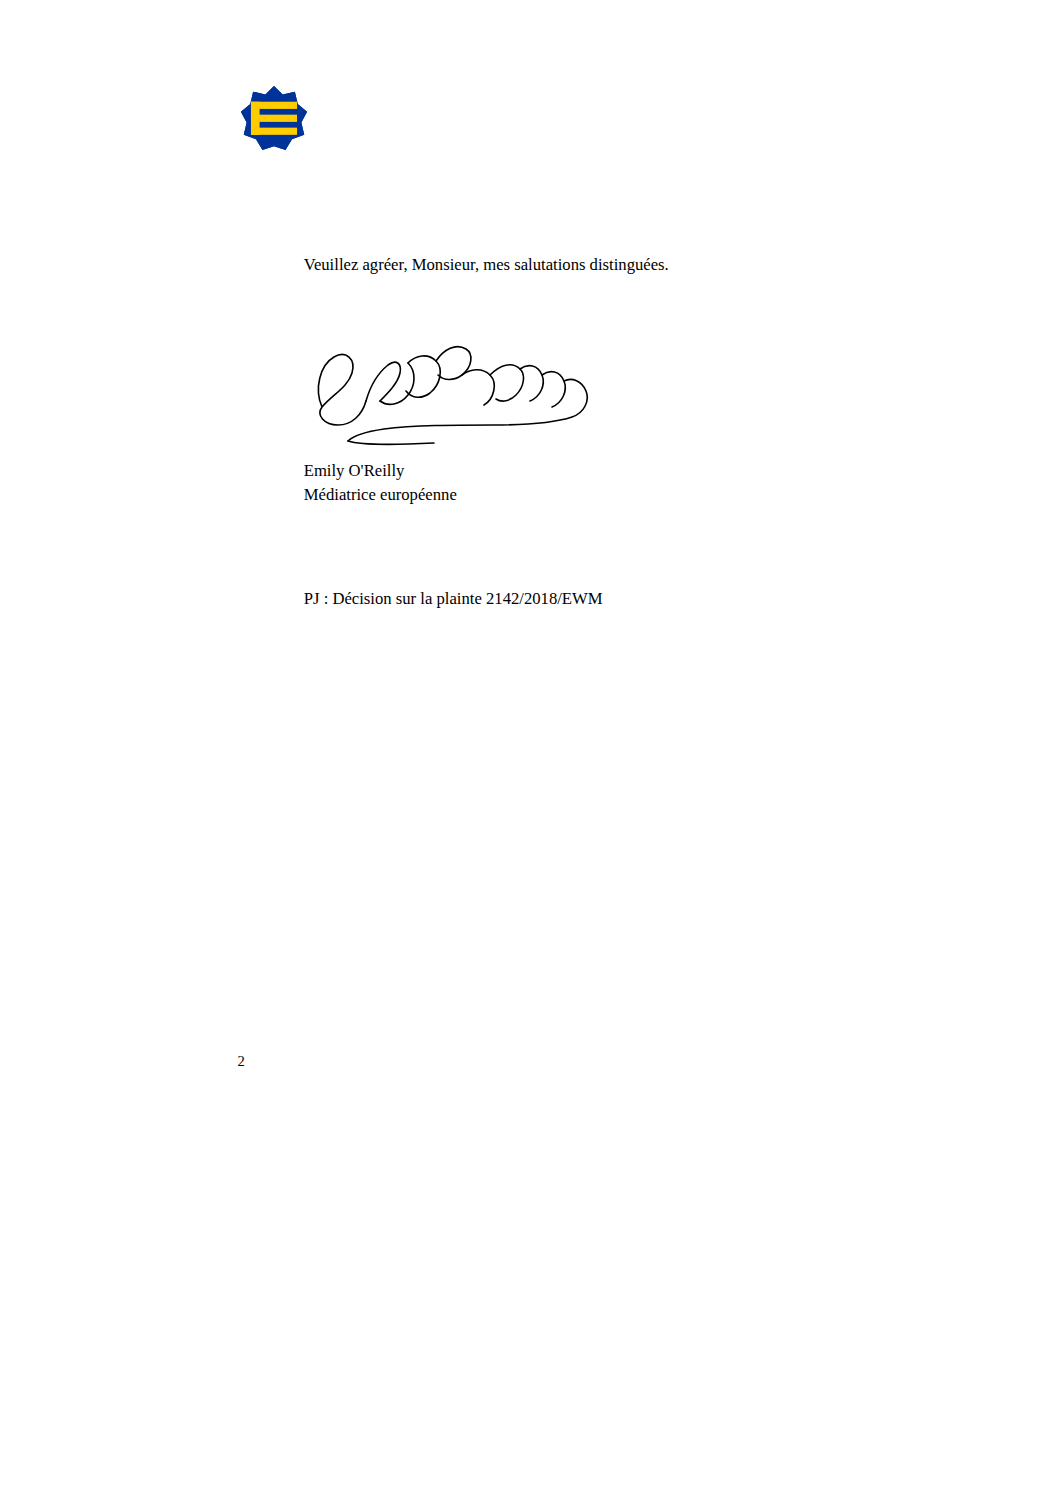Veuillez agréer, Monsieur, mes salutations distinguées.
Emily O'Reilly
Médiatrice européenne
PJ : Décision sur la plainte 2142/2018/EWM
2